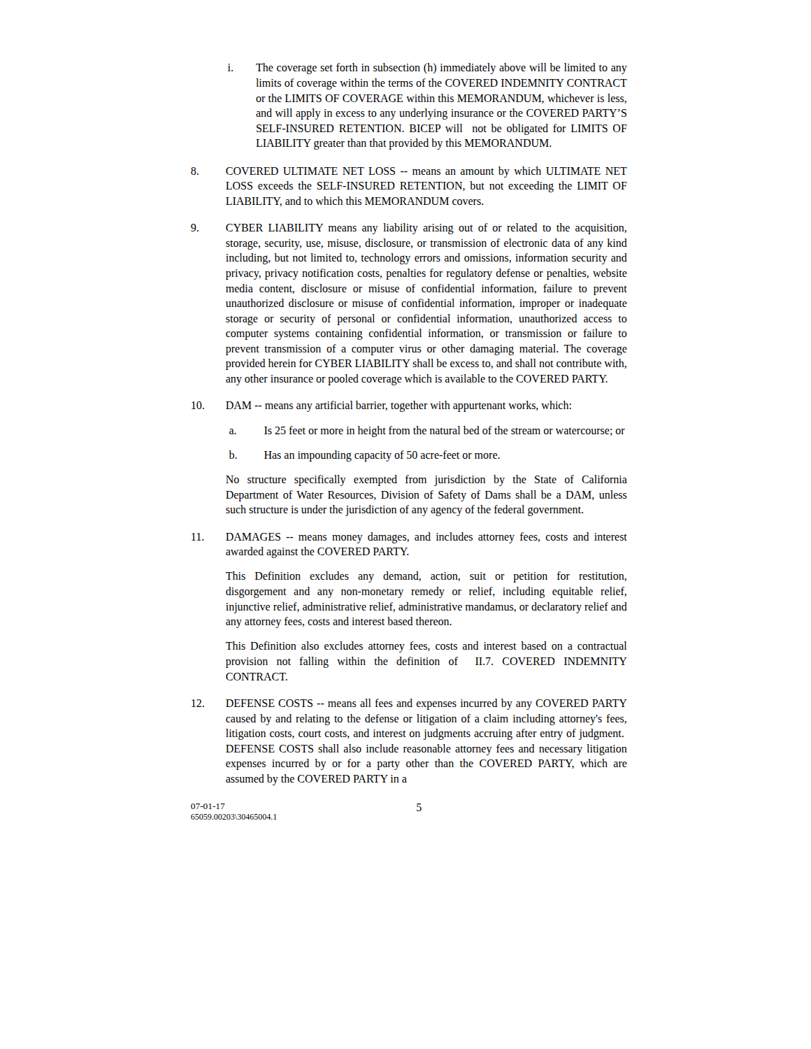i.
The coverage set forth in subsection (h) immediately above will be limited to any limits of coverage within the terms of the COVERED INDEMNITY CONTRACT or the LIMITS OF COVERAGE within this MEMORANDUM, whichever is less, and will apply in excess to any underlying insurance or the COVERED PARTY’S SELF-INSURED RETENTION. BICEP will not be obligated for LIMITS OF LIABILITY greater than that provided by this MEMORANDUM.
8.
COVERED ULTIMATE NET LOSS -- means an amount by which ULTIMATE NET LOSS exceeds the SELF-INSURED RETENTION, but not exceeding the LIMIT OF LIABILITY, and to which this MEMORANDUM covers.
9.
CYBER LIABILITY means any liability arising out of or related to the acquisition, storage, security, use, misuse, disclosure, or transmission of electronic data of any kind including, but not limited to, technology errors and omissions, information security and privacy, privacy notification costs, penalties for regulatory defense or penalties, website media content, disclosure or misuse of confidential information, failure to prevent unauthorized disclosure or misuse of confidential information, improper or inadequate storage or security of personal or confidential information, unauthorized access to computer systems containing confidential information, or transmission or failure to prevent transmission of a computer virus or other damaging material. The coverage provided herein for CYBER LIABILITY shall be excess to, and shall not contribute with, any other insurance or pooled coverage which is available to the COVERED PARTY.
10.
DAM -- means any artificial barrier, together with appurtenant works, which:
a.
Is 25 feet or more in height from the natural bed of the stream or watercourse; or
b.
Has an impounding capacity of 50 acre-feet or more.
No structure specifically exempted from jurisdiction by the State of California Department of Water Resources, Division of Safety of Dams shall be a DAM, unless such structure is under the jurisdiction of any agency of the federal government.
11.
DAMAGES -- means money damages, and includes attorney fees, costs and interest awarded against the COVERED PARTY.
This Definition excludes any demand, action, suit or petition for restitution, disgorgement and any non-monetary remedy or relief, including equitable relief, injunctive relief, administrative relief, administrative mandamus, or declaratory relief and any attorney fees, costs and interest based thereon.
This Definition also excludes attorney fees, costs and interest based on a contractual provision not falling within the definition of II.7. COVERED INDEMNITY CONTRACT.
12.
DEFENSE COSTS -- means all fees and expenses incurred by any COVERED PARTY caused by and relating to the defense or litigation of a claim including attorney's fees, litigation costs, court costs, and interest on judgments accruing after entry of judgment. DEFENSE COSTS shall also include reasonable attorney fees and necessary litigation expenses incurred by or for a party other than the COVERED PARTY, which are assumed by the COVERED PARTY in a
07-01-17
65059.00203\30465004.1
5